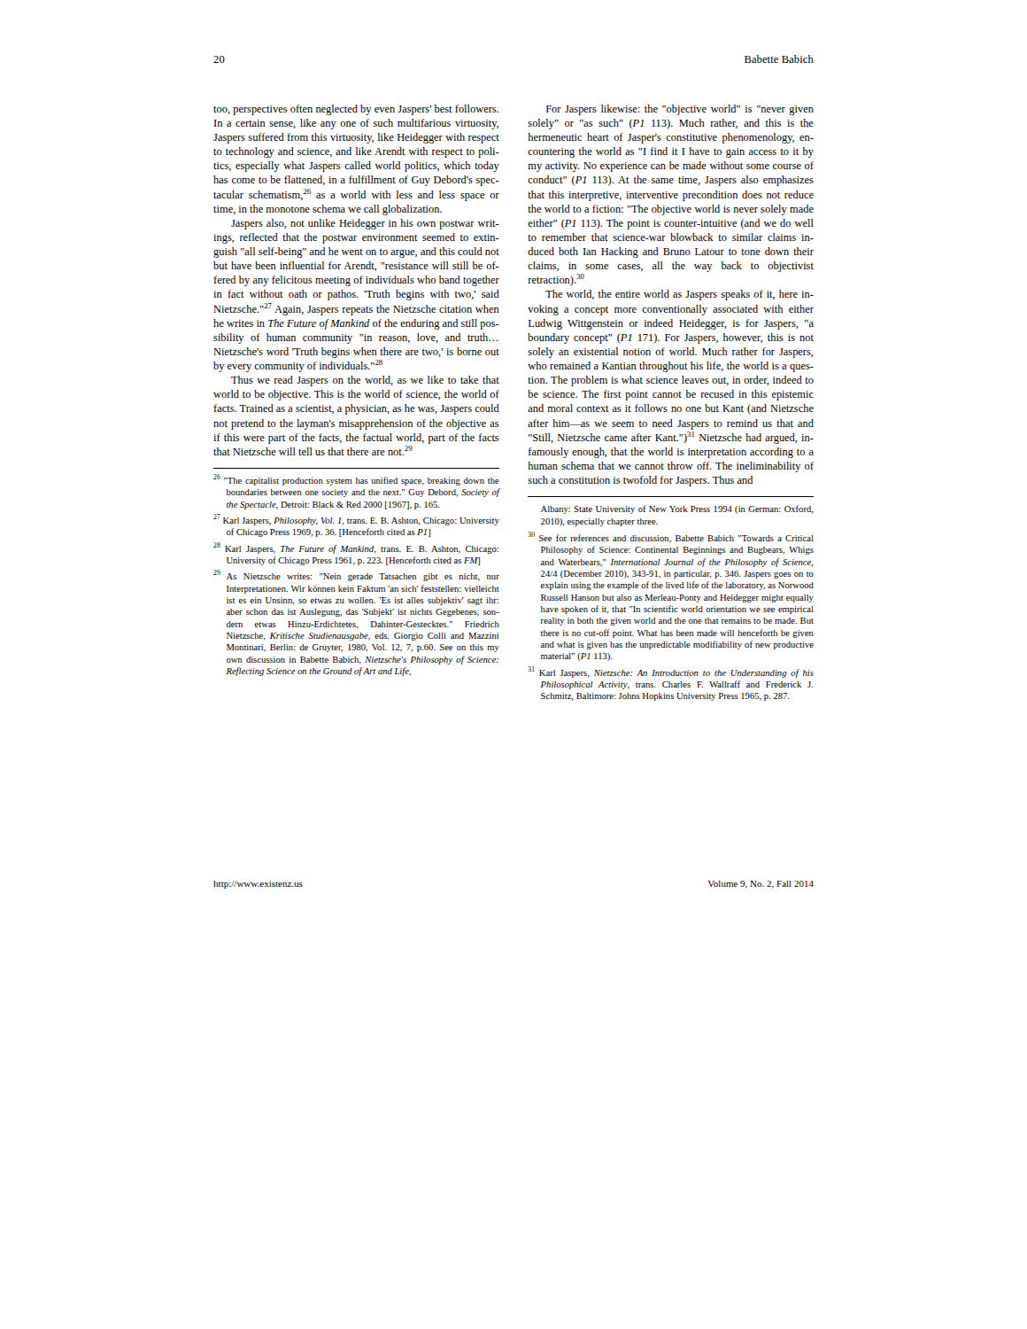20 Babette Babich
too, perspectives often neglected by even Jaspers' best followers. In a certain sense, like any one of such multifarious virtuosity, Jaspers suffered from this virtuosity, like Heidegger with respect to technology and science, and like Arendt with respect to politics, especially what Jaspers called world politics, which today has come to be flattened, in a fulfillment of Guy Debord's spectacular schematism,26 as a world with less and less space or time, in the monotone schema we call globalization.
Jaspers also, not unlike Heidegger in his own postwar writings, reflected that the postwar environment seemed to extinguish "all self-being" and he went on to argue, and this could not but have been influential for Arendt, "resistance will still be offered by any felicitous meeting of individuals who band together in fact without oath or pathos. 'Truth begins with two,' said Nietzsche."27 Again, Jaspers repeats the Nietzsche citation when he writes in The Future of Mankind of the enduring and still possibility of human community "in reason, love, and truth…Nietzsche's word 'Truth begins when there are two,' is borne out by every community of individuals."28
Thus we read Jaspers on the world, as we like to take that world to be objective. This is the world of science, the world of facts. Trained as a scientist, a physician, as he was, Jaspers could not pretend to the layman's misapprehension of the objective as if this were part of the facts, the factual world, part of the facts that Nietzsche will tell us that there are not.29
26 "The capitalist production system has unified space, breaking down the boundaries between one society and the next." Guy Debord, Society of the Spectacle, Detroit: Black & Red 2000 [1967], p. 165.
27 Karl Jaspers, Philosophy, Vol. 1, trans. E. B. Ashton, Chicago: University of Chicago Press 1969, p. 36. [Henceforth cited as P1]
28 Karl Jaspers, The Future of Mankind, trans. E. B. Ashton, Chicago: University of Chicago Press 1961, p. 223. [Henceforth cited as FM]
29 As Nietzsche writes: "Nein gerade Tatsachen gibt es nicht, nur Interpretationen. Wir können kein Faktum 'an sich' feststellen: vielleicht ist es ein Unsinn, so etwas zu wollen. 'Es ist alles subjektiv' sagt ihr: aber schon das ist Auslegung, das 'Subjekt' ist nichts Gegebenes, sondern etwas Hinzu-Erdichtetes, Dahinter-Gestecktes." Friedrich Nietzsche, Kritische Studienausgabe, eds. Giorgio Colli and Mazzini Montinari, Berlin: de Gruyter, 1980, Vol. 12, 7, p.60. See on this my own discussion in Babette Babich, Nietzsche's Philosophy of Science: Reflecting Science on the Ground of Art and Life,
For Jaspers likewise: the "objective world" is "never given solely" or "as such" (P1 113). Much rather, and this is the hermeneutic heart of Jasper's constitutive phenomenology, encountering the world as "I find it I have to gain access to it by my activity. No experience can be made without some course of conduct" (P1 113). At the same time, Jaspers also emphasizes that this interpretive, interventive precondition does not reduce the world to a fiction: "The objective world is never solely made either" (P1 113). The point is counter-intuitive (and we do well to remember that science-war blowback to similar claims induced both Ian Hacking and Bruno Latour to tone down their claims, in some cases, all the way back to objectivist retraction).30
The world, the entire world as Jaspers speaks of it, here invoking a concept more conventionally associated with either Ludwig Wittgenstein or indeed Heidegger, is for Jaspers, "a boundary concept" (P1 171). For Jaspers, however, this is not solely an existential notion of world. Much rather for Jaspers, who remained a Kantian throughout his life, the world is a question. The problem is what science leaves out, in order, indeed to be science. The first point cannot be recused in this epistemic and moral context as it follows no one but Kant (and Nietzsche after him—as we seem to need Jaspers to remind us that and "Still, Nietzsche came after Kant.")31 Nietzsche had argued, infamously enough, that the world is interpretation according to a human schema that we cannot throw off. The ineliminability of such a constitution is twofold for Jaspers. Thus and
Albany: State University of New York Press 1994 (in German: Oxford, 2010), especially chapter three.
30 See for references and discussion, Babette Babich "Towards a Critical Philosophy of Science: Continental Beginnings and Bugbears, Whigs and Waterbears," International Journal of the Philosophy of Science, 24/4 (December 2010), 343-91, in particular, p. 346. Jaspers goes on to explain using the example of the lived life of the laboratory, as Norwood Russell Hanson but also as Merleau-Ponty and Heidegger might equally have spoken of it, that "In scientific world orientation we see empirical reality in both the given world and the one that remains to be made. But there is no cut-off point. What has been made will henceforth be given and what is given has the unpredictable modifiability of new productive material" (P1 113).
31 Karl Jaspers, Nietzsche: An Introduction to the Understanding of his Philosophical Activity, trans. Charles F. Wallraff and Frederick J. Schmitz, Baltimore: Johns Hopkins University Press 1965, p. 287.
http://www.existenz.us Volume 9, No. 2, Fall 2014